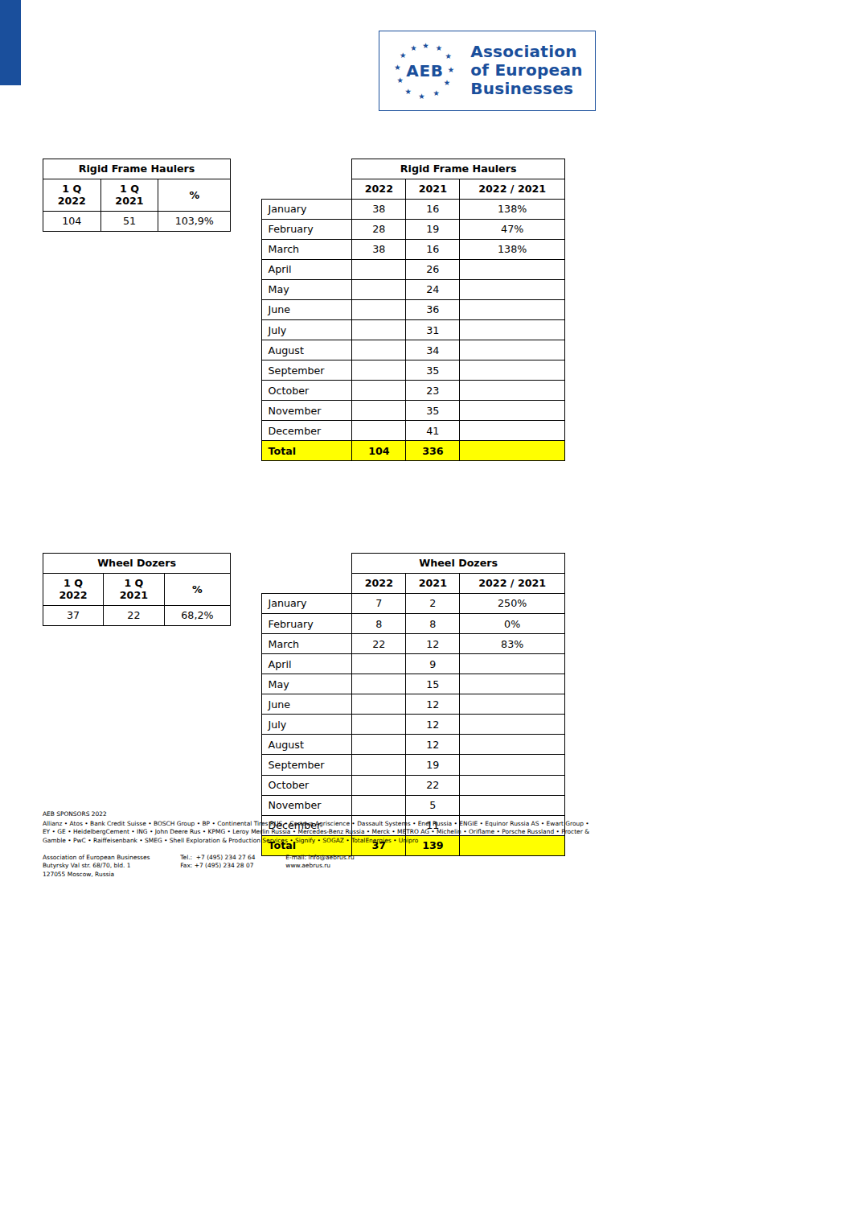★ ★ ★ ★ ★ ★ ★ ★ ★ ★ ★ ★ AEB
Association
of European
Businesses
| Rigid Frame Haulers |
| --- |
| 1 Q 2022 | 1 Q 2021 | % |
| 104 | 51 | 103,9% |
| | Rigid Frame Haulers |
| --- | --- |
| | 2022 | 2021 | 2022 / 2021 |
| January | 38 | 16 | 138% |
| February | 28 | 19 | 47% |
| March | 38 | 16 | 138% |
| April | | 26 | |
| May | | 24 | |
| June | | 36 | |
| July | | 31 | |
| August | | 34 | |
| September | | 35 | |
| October | | 23 | |
| November | | 35 | |
| December | | 41 | |
| Total | 104 | 336 | |
| Wheel Dozers |
| --- |
| 1 Q 2022 | 1 Q 2021 | % |
| 37 | 22 | 68,2% |
| | Wheel Dozers |
| --- | --- |
| | 2022 | 2021 | 2022 / 2021 |
| January | 7 | 2 | 250% |
| February | 8 | 8 | 0% |
| March | 22 | 12 | 83% |
| April | | 9 | |
| May | | 15 | |
| June | | 12 | |
| July | | 12 | |
| August | | 12 | |
| September | | 19 | |
| October | | 22 | |
| November | | 5 | |
| December | | 11 | |
| Total | 37 | 139 | |
AEB SPONSORS 2022
Allianz • Atos • Bank Credit Suisse • BOSCH Group • BP • Continental Tires RUS • Corteva Agriscience • Dassault Systems • Enel Russia • ENGIE • Equinor Russia AS • Ewart Group • EY • GE • HeidelbergCement • ING • John Deere Rus • KPMG • Leroy Merlin Russia • Mercedes-Benz Russia • Merck • METRO AG • Michelin • Oriflame • Porsche Russland • Procter & Gamble • PwC • Raiffeisenbank • SMEG • Shell Exploration & Production Services • Signify • SOGAZ • TotalEnergies • Unipro
Association of European Businesses
Butyrsky Val str. 68/70, bld. 1
127055 Moscow, Russia
Tel.: +7 (495) 234 27 64
Fax: +7 (495) 234 28 07
E-mail: info@aebrus.ru
www.aebrus.ru